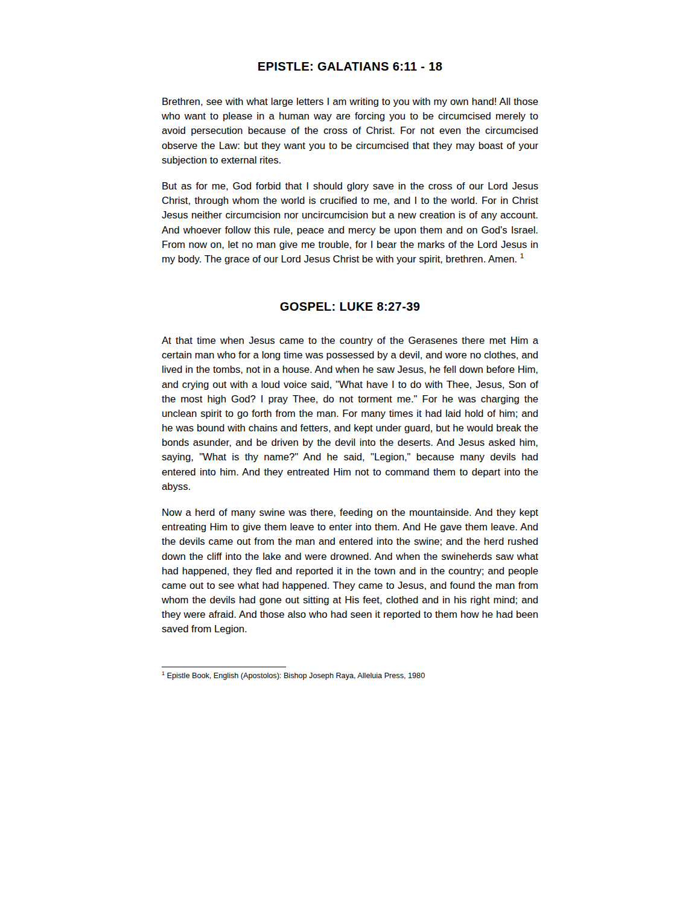EPISTLE: GALATIANS 6:11 - 18
Brethren, see with what large letters I am writing to you with my own hand! All those who want to please in a human way are forcing you to be circumcised merely to avoid persecution because of the cross of Christ. For not even the circumcised observe the Law: but they want you to be circumcised that they may boast of your subjection to external rites.
But as for me, God forbid that I should glory save in the cross of our Lord Jesus Christ, through whom the world is crucified to me, and I to the world. For in Christ Jesus neither circumcision nor uncircumcision but a new creation is of any account. And whoever follow this rule, peace and mercy be upon them and on God's Israel. From now on, let no man give me trouble, for I bear the marks of the Lord Jesus in my body. The grace of our Lord Jesus Christ be with your spirit, brethren. Amen. 1
GOSPEL: LUKE 8:27-39
At that time when Jesus came to the country of the Gerasenes there met Him a certain man who for a long time was possessed by a devil, and wore no clothes, and lived in the tombs, not in a house. And when he saw Jesus, he fell down before Him, and crying out with a loud voice said, "What have I to do with Thee, Jesus, Son of the most high God? I pray Thee, do not torment me." For he was charging the unclean spirit to go forth from the man. For many times it had laid hold of him; and he was bound with chains and fetters, and kept under guard, but he would break the bonds asunder, and be driven by the devil into the deserts. And Jesus asked him, saying, "What is thy name?" And he said, "Legion," because many devils had entered into him. And they entreated Him not to command them to depart into the abyss.
Now a herd of many swine was there, feeding on the mountainside. And they kept entreating Him to give them leave to enter into them. And He gave them leave. And the devils came out from the man and entered into the swine; and the herd rushed down the cliff into the lake and were drowned. And when the swineherds saw what had happened, they fled and reported it in the town and in the country; and people came out to see what had happened. They came to Jesus, and found the man from whom the devils had gone out sitting at His feet, clothed and in his right mind; and they were afraid. And those also who had seen it reported to them how he had been saved from Legion.
1 Epistle Book, English (Apostolos): Bishop Joseph Raya, Alleluia Press, 1980